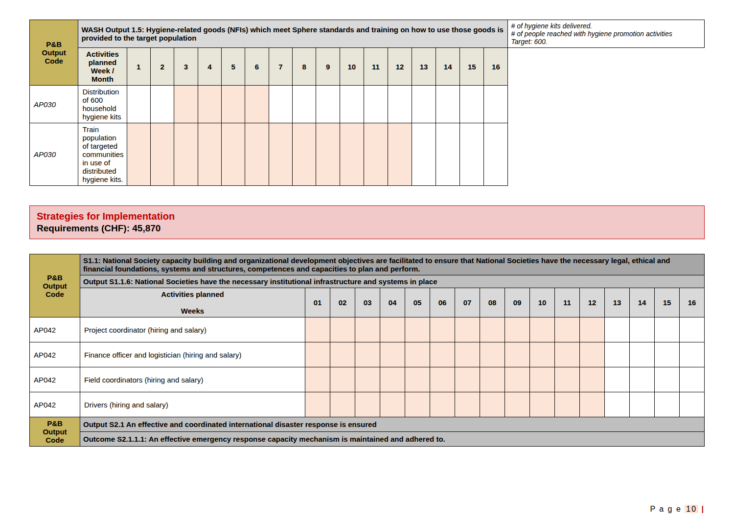| P&B Output Code | WASH Output 1.5: Hygiene-related goods (NFIs) which meet Sphere standards and training on how to use those goods is provided to the target population | # of hygiene kits delivered. # of people reached with hygiene promotion activities Target: 600. |
| Activities planned Week / Month | 1 | 2 | 3 | 4 | 5 | 6 | 7 | 8 | 9 | 10 | 11 | 12 | 13 | 14 | 15 | 16 | |
| AP030 | Distribution of 600 household hygiene kits | | | | | | | | | | | | | | | | | |
| AP030 | Train population of targeted communities in use of distributed hygiene kits. | | | | | | | | | | | | | | | | | |
Strategies for Implementation
Requirements (CHF): 45,870
| P&B Output Code | S1.1: National Society capacity building and organizational development objectives are facilitated to ensure that National Societies have the necessary legal, ethical and financial foundations, systems and structures, competences and capacities to plan and perform. |
| Output S1.1.6: National Societies have the necessary institutional infrastructure and systems in place |
| Activities planned Weeks | 01 | 02 | 03 | 04 | 05 | 06 | 07 | 08 | 09 | 10 | 11 | 12 | 13 | 14 | 15 | 16 |
| AP042 | Project coordinator (hiring and salary) | | | | | | | | | | | | | | | | |
| AP042 | Finance officer and logistician (hiring and salary) | | | | | | | | | | | | | | | | |
| AP042 | Field coordinators (hiring and salary) | | | | | | | | | | | | | | | | |
| AP042 | Drivers (hiring and salary) | | | | | | | | | | | | | | | | |
| P&B Output Code | Output S2.1 An effective and coordinated international disaster response is ensured |
| Outcome S2.1.1.1: An effective emergency response capacity mechanism is maintained and adhered to. |
P a g e 10 |